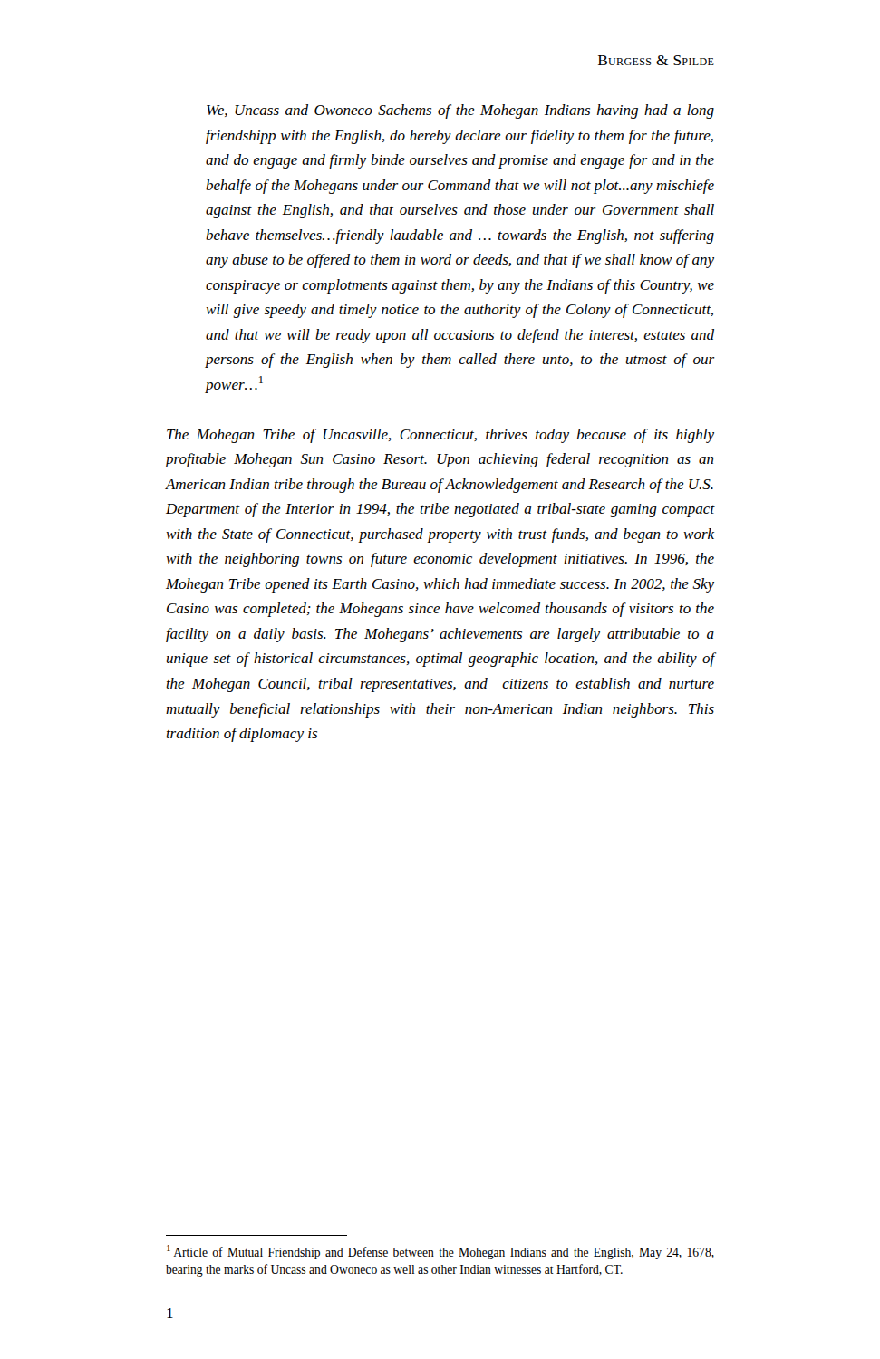Burgess & Spilde
We, Uncass and Owoneco Sachems of the Mohegan Indians having had a long friendshipp with the English, do hereby declare our fidelity to them for the future, and do engage and firmly binde ourselves and promise and engage for and in the behalfe of the Mohegans under our Command that we will not plot...any mischiefe against the English, and that ourselves and those under our Government shall behave themselves…friendly laudable and … towards the English, not suffering any abuse to be offered to them in word or deeds, and that if we shall know of any conspiracye or complotments against them, by any the Indians of this Country, we will give speedy and timely notice to the authority of the Colony of Connecticutt, and that we will be ready upon all occasions to defend the interest, estates and persons of the English when by them called there unto, to the utmost of our power…1
The Mohegan Tribe of Uncasville, Connecticut, thrives today because of its highly profitable Mohegan Sun Casino Resort. Upon achieving federal recognition as an American Indian tribe through the Bureau of Acknowledgement and Research of the U.S. Department of the Interior in 1994, the tribe negotiated a tribal-state gaming compact with the State of Connecticut, purchased property with trust funds, and began to work with the neighboring towns on future economic development initiatives. In 1996, the Mohegan Tribe opened its Earth Casino, which had immediate success. In 2002, the Sky Casino was completed; the Mohegans since have welcomed thousands of visitors to the facility on a daily basis. The Mohegans’ achievements are largely attributable to a unique set of historical circumstances, optimal geographic location, and the ability of the Mohegan Council, tribal representatives, and citizens to establish and nurture mutually beneficial relationships with their non-American Indian neighbors. This tradition of diplomacy is
1Article of Mutual Friendship and Defense between the Mohegan Indians and the English, May 24, 1678, bearing the marks of Uncass and Owoneco as well as other Indian witnesses at Hartford, CT.
1